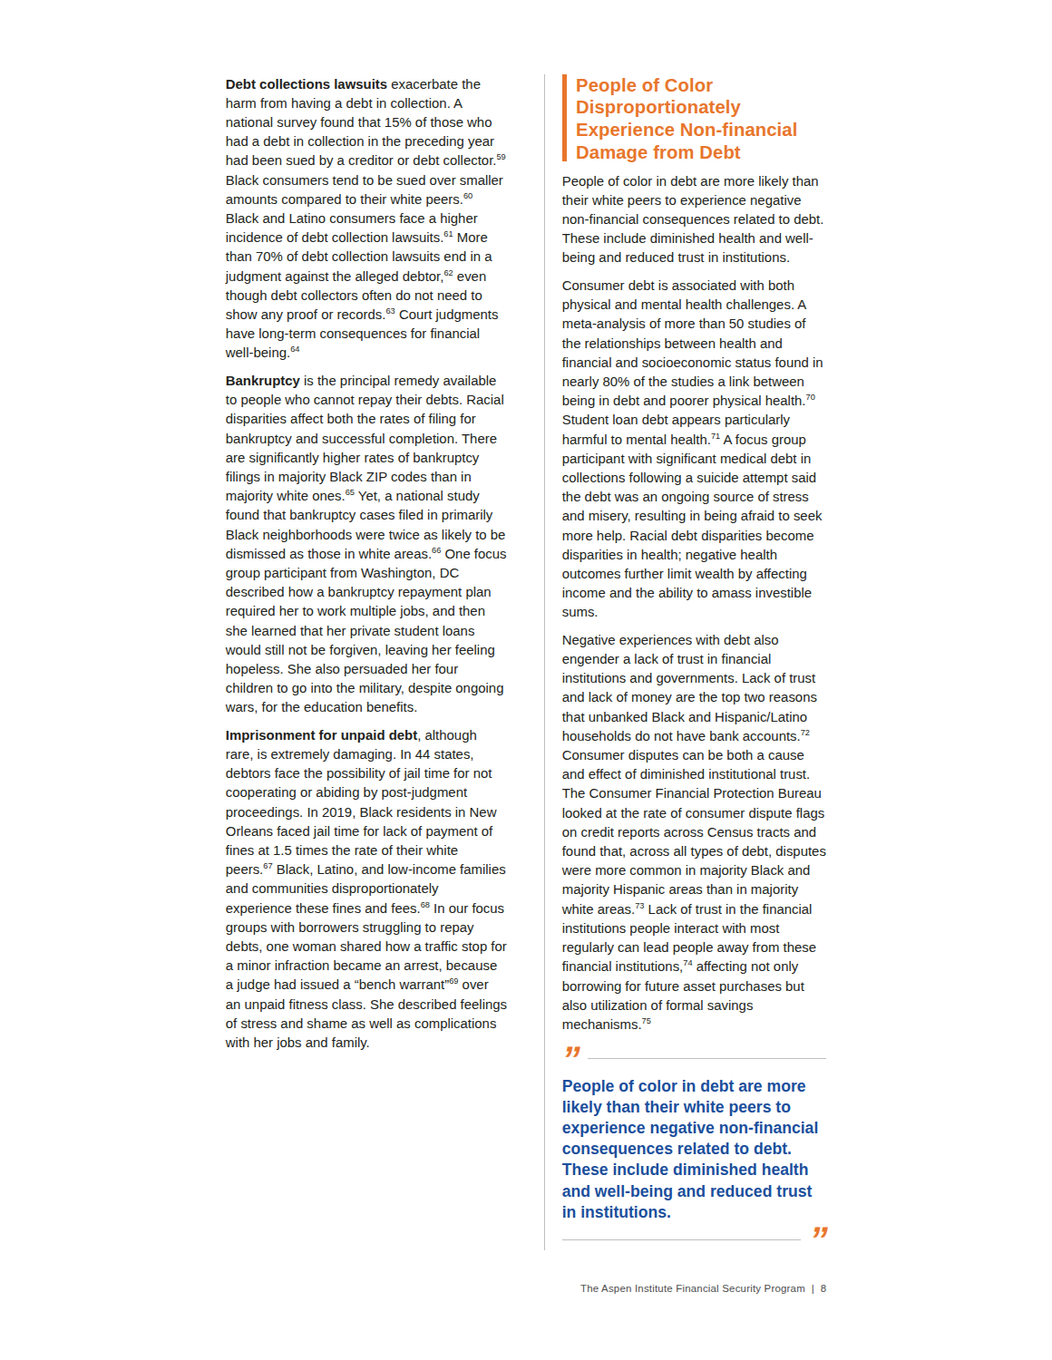Debt collections lawsuits exacerbate the harm from having a debt in collection. A national survey found that 15% of those who had a debt in collection in the preceding year had been sued by a creditor or debt collector.59 Black consumers tend to be sued over smaller amounts compared to their white peers.60 Black and Latino consumers face a higher incidence of debt collection lawsuits.61 More than 70% of debt collection lawsuits end in a judgment against the alleged debtor,62 even though debt collectors often do not need to show any proof or records.63 Court judgments have long-term consequences for financial well-being.64
Bankruptcy is the principal remedy available to people who cannot repay their debts. Racial disparities affect both the rates of filing for bankruptcy and successful completion. There are significantly higher rates of bankruptcy filings in majority Black ZIP codes than in majority white ones.65 Yet, a national study found that bankruptcy cases filed in primarily Black neighborhoods were twice as likely to be dismissed as those in white areas.66 One focus group participant from Washington, DC described how a bankruptcy repayment plan required her to work multiple jobs, and then she learned that her private student loans would still not be forgiven, leaving her feeling hopeless. She also persuaded her four children to go into the military, despite ongoing wars, for the education benefits.
Imprisonment for unpaid debt, although rare, is extremely damaging. In 44 states, debtors face the possibility of jail time for not cooperating or abiding by post-judgment proceedings. In 2019, Black residents in New Orleans faced jail time for lack of payment of fines at 1.5 times the rate of their white peers.67 Black, Latino, and low-income families and communities disproportionately experience these fines and fees.68 In our focus groups with borrowers struggling to repay debts, one woman shared how a traffic stop for a minor infraction became an arrest, because a judge had issued a “bench warrant”69 over an unpaid fitness class. She described feelings of stress and shame as well as complications with her jobs and family.
People of Color Disproportionately Experience Non-financial Damage from Debt
People of color in debt are more likely than their white peers to experience negative non-financial consequences related to debt. These include diminished health and well-being and reduced trust in institutions.
Consumer debt is associated with both physical and mental health challenges. A meta-analysis of more than 50 studies of the relationships between health and financial and socioeconomic status found in nearly 80% of the studies a link between being in debt and poorer physical health.70 Student loan debt appears particularly harmful to mental health.71 A focus group participant with significant medical debt in collections following a suicide attempt said the debt was an ongoing source of stress and misery, resulting in being afraid to seek more help. Racial debt disparities become disparities in health; negative health outcomes further limit wealth by affecting income and the ability to amass investible sums.
Negative experiences with debt also engender a lack of trust in financial institutions and governments. Lack of trust and lack of money are the top two reasons that unbanked Black and Hispanic/Latino households do not have bank accounts.72 Consumer disputes can be both a cause and effect of diminished institutional trust. The Consumer Financial Protection Bureau looked at the rate of consumer dispute flags on credit reports across Census tracts and found that, across all types of debt, disputes were more common in majority Black and majority Hispanic areas than in majority white areas.73 Lack of trust in the financial institutions people interact with most regularly can lead people away from these financial institutions,74 affecting not only borrowing for future asset purchases but also utilization of formal savings mechanisms.75
”
People of color in debt are more likely than their white peers to experience negative non-financial consequences related to debt. These include diminished health and well-being and reduced trust in institutions.
”
The Aspen Institute Financial Security Program | 8